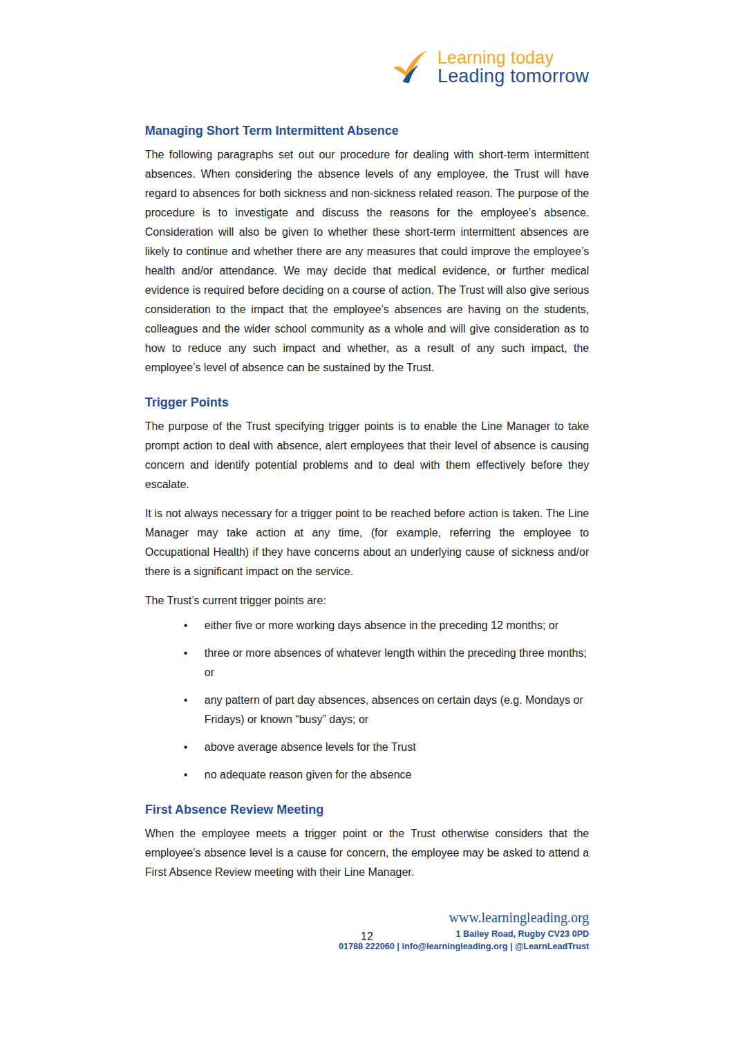Learning today
Leading tomorrow
Managing Short Term Intermittent Absence
The following paragraphs set out our procedure for dealing with short-term intermittent absences. When considering the absence levels of any employee, the Trust will have regard to absences for both sickness and non-sickness related reason. The purpose of the procedure is to investigate and discuss the reasons for the employee’s absence. Consideration will also be given to whether these short-term intermittent absences are likely to continue and whether there are any measures that could improve the employee’s health and/or attendance. We may decide that medical evidence, or further medical evidence is required before deciding on a course of action. The Trust will also give serious consideration to the impact that the employee’s absences are having on the students, colleagues and the wider school community as a whole and will give consideration as to how to reduce any such impact and whether, as a result of any such impact, the employee’s level of absence can be sustained by the Trust.
Trigger Points
The purpose of the Trust specifying trigger points is to enable the Line Manager to take prompt action to deal with absence, alert employees that their level of absence is causing concern and identify potential problems and to deal with them effectively before they escalate.
It is not always necessary for a trigger point to be reached before action is taken. The Line Manager may take action at any time, (for example, referring the employee to Occupational Health) if they have concerns about an underlying cause of sickness and/or there is a significant impact on the service.
The Trust’s current trigger points are:
either five or more working days absence in the preceding 12 months; or
three or more absences of whatever length within the preceding three months; or
any pattern of part day absences, absences on certain days (e.g. Mondays or Fridays) or known “busy” days; or
above average absence levels for the Trust
no adequate reason given for the absence
First Absence Review Meeting
When the employee meets a trigger point or the Trust otherwise considers that the employee’s absence level is a cause for concern, the employee may be asked to attend a First Absence Review meeting with their Line Manager.
12
www.learningleading.org
1 Bailey Road, Rugby CV23 0PD
01788 222060 | info@learningleading.org | @LearnLeadTrust